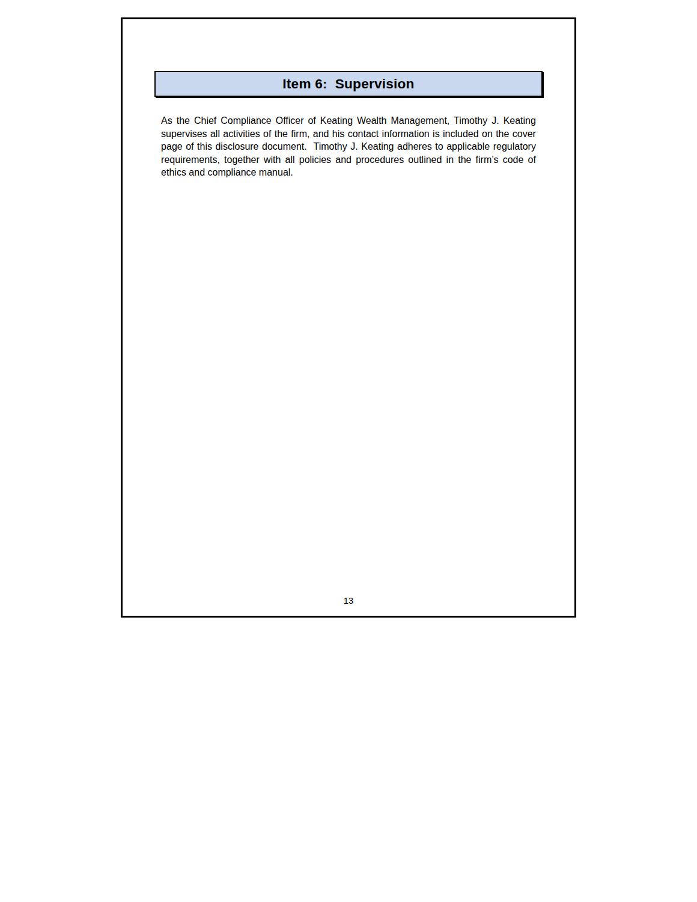Item 6: Supervision
As the Chief Compliance Officer of Keating Wealth Management, Timothy J. Keating supervises all activities of the firm, and his contact information is included on the cover page of this disclosure document. Timothy J. Keating adheres to applicable regulatory requirements, together with all policies and procedures outlined in the firm’s code of ethics and compliance manual.
13